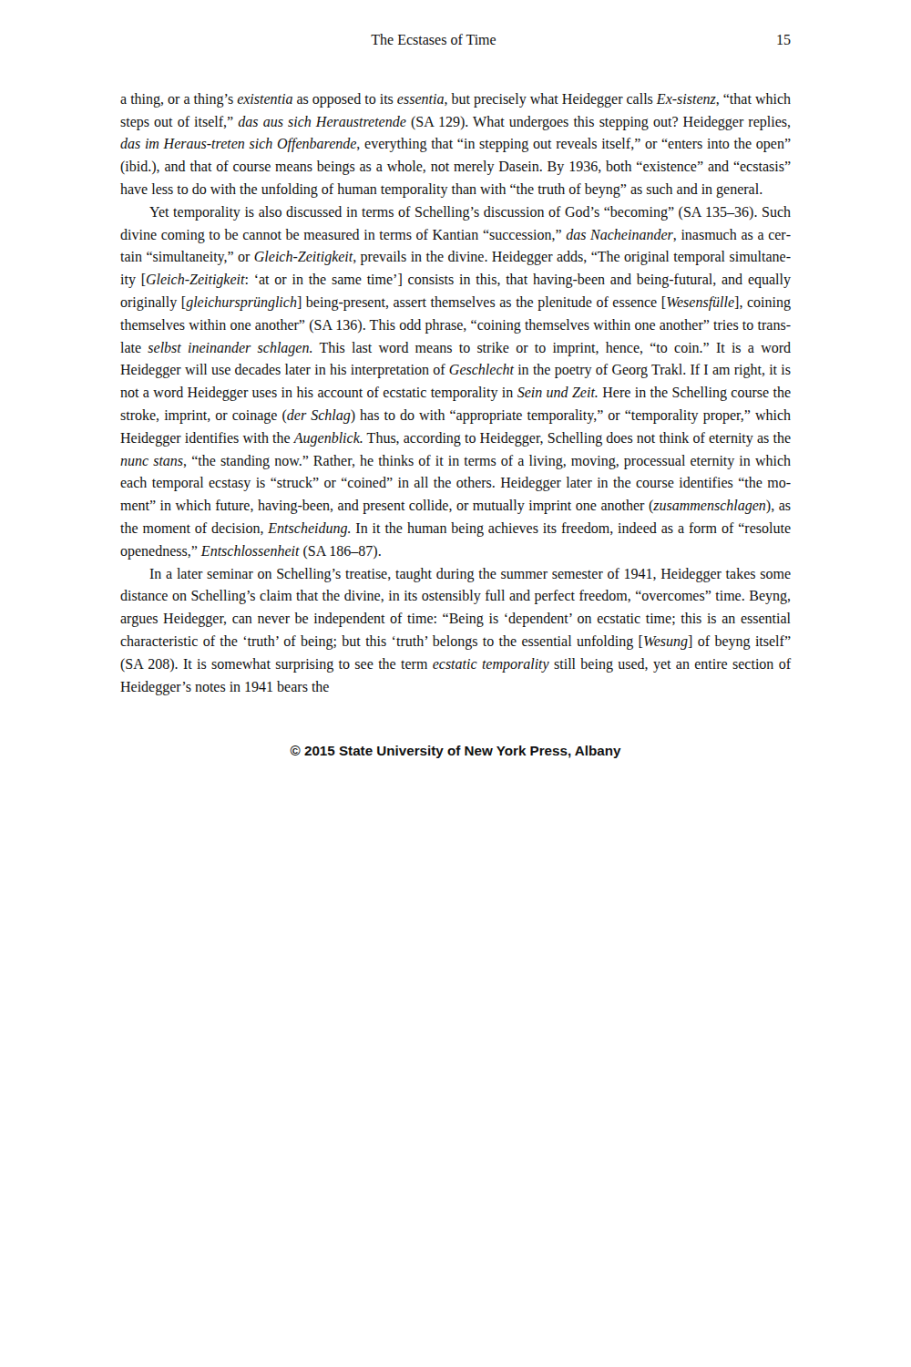The Ecstases of Time 15
a thing, or a thing’s existentia as opposed to its essentia, but precisely what Heidegger calls Ex-sistenz, “that which steps out of itself,” das aus sich Heraustretende (SA 129). What undergoes this stepping out? Heidegger replies, das im Heraus-treten sich Offenbarende, everything that “in stepping out reveals itself,” or “enters into the open” (ibid.), and that of course means beings as a whole, not merely Dasein. By 1936, both “existence” and “ecstasis” have less to do with the unfolding of human temporality than with “the truth of beyng” as such and in general.
Yet temporality is also discussed in terms of Schelling’s discussion of God’s “becoming” (SA 135–36). Such divine coming to be cannot be measured in terms of Kantian “succession,” das Nacheinander, inasmuch as a certain “simultaneity,” or Gleich-Zeitigkeit, prevails in the divine. Heidegger adds, “The original temporal simultaneity [Gleich-Zeitigkeit: ‘at or in the same time’] consists in this, that having-been and being-futural, and equally originally [gleichursprünglich] being-present, assert themselves as the plenitude of essence [Wesensfülle], coining themselves within one another” (SA 136). This odd phrase, “coining themselves within one another” tries to translate selbst ineinander schlagen. This last word means to strike or to imprint, hence, “to coin.” It is a word Heidegger will use decades later in his interpretation of Geschlecht in the poetry of Georg Trakl. If I am right, it is not a word Heidegger uses in his account of ecstatic temporality in Sein und Zeit. Here in the Schelling course the stroke, imprint, or coinage (der Schlag) has to do with “appropriate temporality,” or “temporality proper,” which Heidegger identifies with the Augenblick. Thus, according to Heidegger, Schelling does not think of eternity as the nunc stans, “the standing now.” Rather, he thinks of it in terms of a living, moving, processual eternity in which each temporal ecstasy is “struck” or “coined” in all the others. Heidegger later in the course identifies “the moment” in which future, having-been, and present collide, or mutually imprint one another (zusammenschlagen), as the moment of decision, Entscheidung. In it the human being achieves its freedom, indeed as a form of “resolute openedness,” Entschlossenheit (SA 186–87).
In a later seminar on Schelling’s treatise, taught during the summer semester of 1941, Heidegger takes some distance on Schelling’s claim that the divine, in its ostensibly full and perfect freedom, “overcomes” time. Beyng, argues Heidegger, can never be independent of time: “Being is ‘dependent’ on ecstatic time; this is an essential characteristic of the ‘truth’ of being; but this ‘truth’ belongs to the essential unfolding [Wesung] of beyng itself” (SA 208). It is somewhat surprising to see the term ecstatic temporality still being used, yet an entire section of Heidegger’s notes in 1941 bears the
© 2015 State University of New York Press, Albany